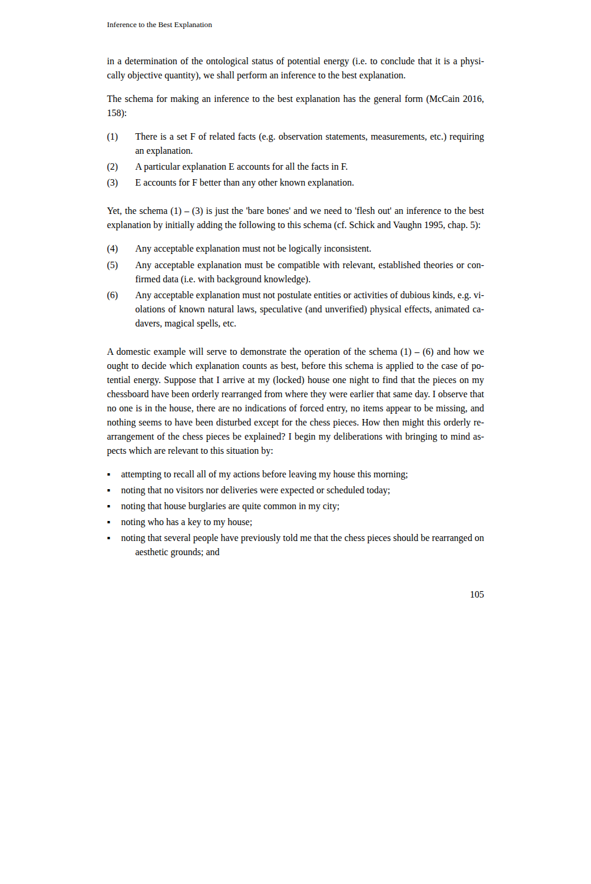Inference to the Best Explanation
in a determination of the ontological status of potential energy (i.e. to conclude that it is a physically objective quantity), we shall perform an inference to the best explanation.
The schema for making an inference to the best explanation has the general form (McCain 2016, 158):
(1) There is a set F of related facts (e.g. observation statements, measurements, etc.) requiring an explanation.
(2) A particular explanation E accounts for all the facts in F.
(3) E accounts for F better than any other known explanation.
Yet, the schema (1) – (3) is just the 'bare bones' and we need to 'flesh out' an inference to the best explanation by initially adding the following to this schema (cf. Schick and Vaughn 1995, chap. 5):
(4) Any acceptable explanation must not be logically inconsistent.
(5) Any acceptable explanation must be compatible with relevant, established theories or confirmed data (i.e. with background knowledge).
(6) Any acceptable explanation must not postulate entities or activities of dubious kinds, e.g. violations of known natural laws, speculative (and unverified) physical effects, animated cadavers, magical spells, etc.
A domestic example will serve to demonstrate the operation of the schema (1) – (6) and how we ought to decide which explanation counts as best, before this schema is applied to the case of potential energy. Suppose that I arrive at my (locked) house one night to find that the pieces on my chessboard have been orderly rearranged from where they were earlier that same day. I observe that no one is in the house, there are no indications of forced entry, no items appear to be missing, and nothing seems to have been disturbed except for the chess pieces. How then might this orderly rearrangement of the chess pieces be explained? I begin my deliberations with bringing to mind aspects which are relevant to this situation by:
attempting to recall all of my actions before leaving my house this morning;
noting that no visitors nor deliveries were expected or scheduled today;
noting that house burglaries are quite common in my city;
noting who has a key to my house;
noting that several people have previously told me that the chess pieces should be rearranged on aesthetic grounds; and
105